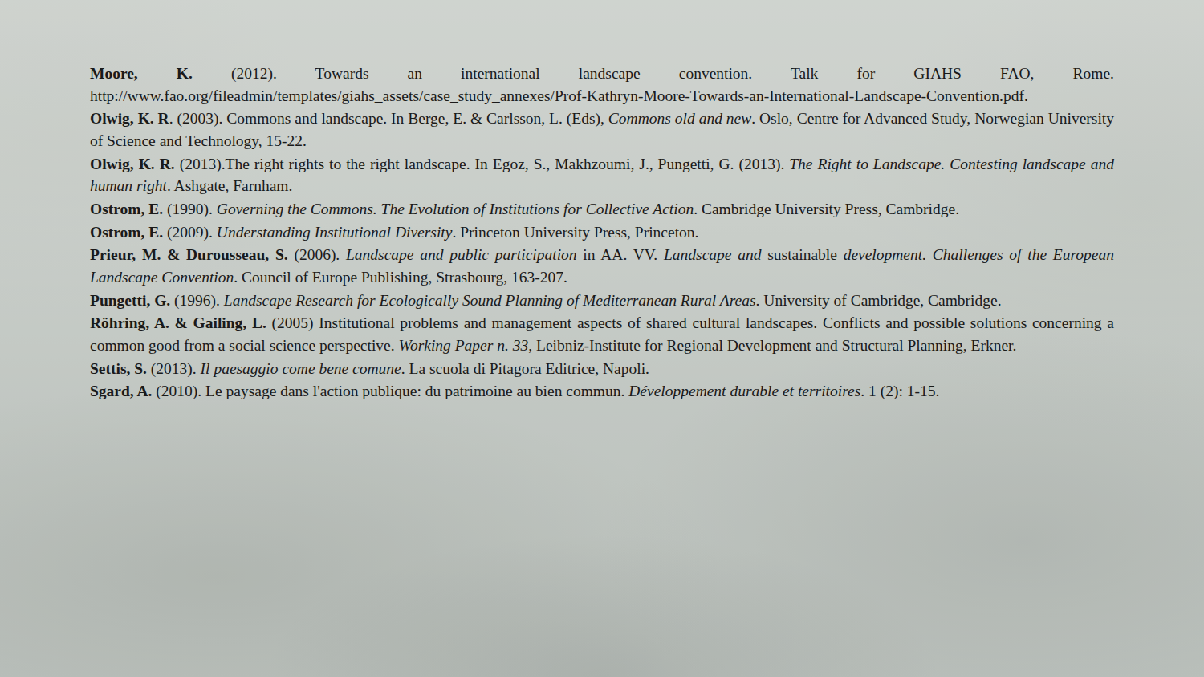Moore, K. (2012). Towards an international landscape convention. Talk for GIAHS FAO, Rome. http://www.fao.org/fileadmin/templates/giahs_assets/case_study_annexes/Prof-Kathryn-Moore-Towards-an-International-Landscape-Convention.pdf.
Olwig, K. R. (2003). Commons and landscape. In Berge, E. & Carlsson, L. (Eds), Commons old and new. Oslo, Centre for Advanced Study, Norwegian University of Science and Technology, 15-22.
Olwig, K. R. (2013).The right rights to the right landscape. In Egoz, S., Makhzoumi, J., Pungetti, G. (2013). The Right to Landscape. Contesting landscape and human right. Ashgate, Farnham.
Ostrom, E. (1990). Governing the Commons. The Evolution of Institutions for Collective Action. Cambridge University Press, Cambridge.
Ostrom, E. (2009). Understanding Institutional Diversity. Princeton University Press, Princeton.
Prieur, M. & Durousseau, S. (2006). Landscape and public participation in AA. VV. Landscape and sustainable development. Challenges of the European Landscape Convention. Council of Europe Publishing, Strasbourg, 163-207.
Pungetti, G. (1996). Landscape Research for Ecologically Sound Planning of Mediterranean Rural Areas. University of Cambridge, Cambridge.
Röhring, A. & Gailing, L. (2005) Institutional problems and management aspects of shared cultural landscapes. Conflicts and possible solutions concerning a common good from a social science perspective. Working Paper n. 33, Leibniz-Institute for Regional Development and Structural Planning, Erkner.
Settis, S. (2013). Il paesaggio come bene comune. La scuola di Pitagora Editrice, Napoli.
Sgard, A. (2010). Le paysage dans l'action publique: du patrimoine au bien commun. Développement durable et territoires. 1 (2): 1-15.